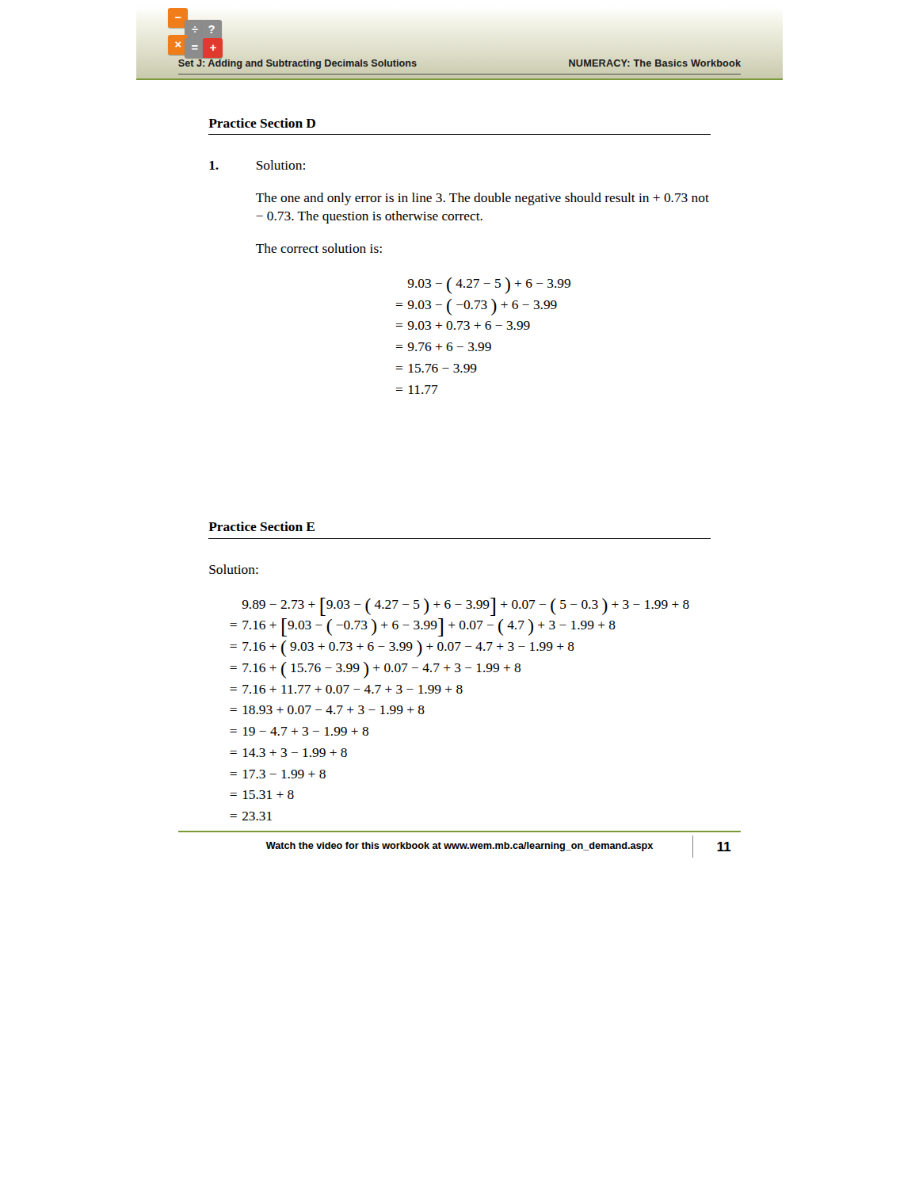−
÷
?
×
=
+
Set J: Adding and Subtracting Decimals Solutions
NUMERACY: The Basics Workbook
Practice Section D
1.
Solution:
The one and only error is in line 3. The double negative should result in + 0.73 not − 0.73. The question is otherwise correct.
The correct solution is:
9.03 − ( 4.27 − 5 ) + 6 − 3.99
=9.03 − ( −0.73 ) + 6 − 3.99
=9.03 + 0.73 + 6 − 3.99
=9.76 + 6 − 3.99
=15.76 − 3.99
=11.77
Practice Section E
Solution:
9.89 − 2.73 + [9.03 − ( 4.27 − 5 ) + 6 − 3.99] + 0.07 − ( 5 − 0.3 ) + 3 − 1.99 + 8
=7.16 + [9.03 − ( −0.73 ) + 6 − 3.99] + 0.07 − ( 4.7 ) + 3 − 1.99 + 8
=7.16 + ( 9.03 + 0.73 + 6 − 3.99 ) + 0.07 − 4.7 + 3 − 1.99 + 8
=7.16 + ( 15.76 − 3.99 ) + 0.07 − 4.7 + 3 − 1.99 + 8
=7.16 + 11.77 + 0.07 − 4.7 + 3 − 1.99 + 8
=18.93 + 0.07 − 4.7 + 3 − 1.99 + 8
=19 − 4.7 + 3 − 1.99 + 8
=14.3 + 3 − 1.99 + 8
=17.3 − 1.99 + 8
=15.31 + 8
=23.31
Watch the video for this workbook at www.wem.mb.ca/learning_on_demand.aspx
11